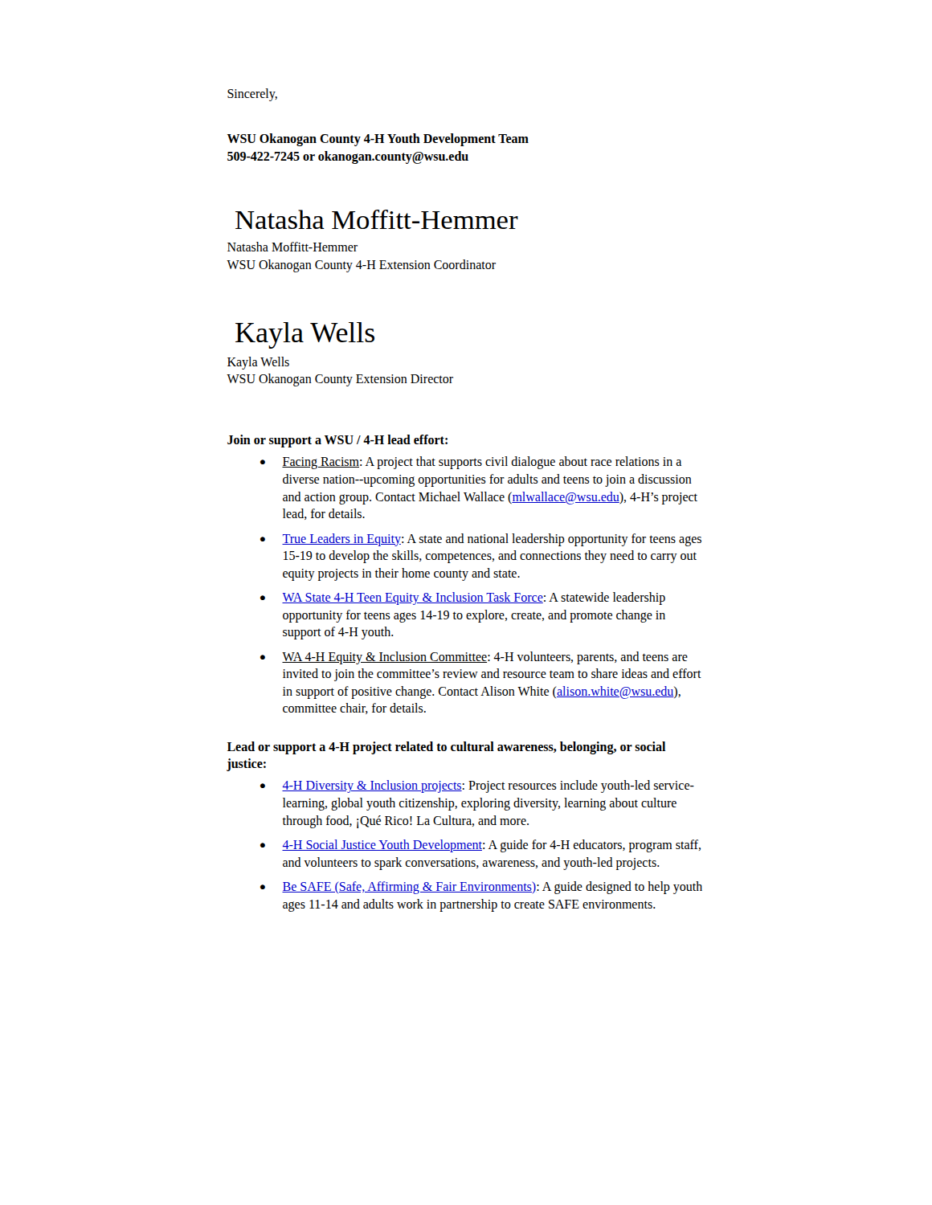Sincerely,
WSU Okanogan County 4-H Youth Development Team
509-422-7245 or okanogan.county@wsu.edu
Natasha Moffitt-Hemmer
Natasha Moffitt-Hemmer
WSU Okanogan County 4-H Extension Coordinator
Kayla Wells
Kayla Wells
WSU Okanogan County Extension Director
Join or support a WSU / 4-H lead effort:
Facing Racism: A project that supports civil dialogue about race relations in a diverse nation--upcoming opportunities for adults and teens to join a discussion and action group. Contact Michael Wallace (mlwallace@wsu.edu), 4-H’s project lead, for details.
True Leaders in Equity: A state and national leadership opportunity for teens ages 15-19 to develop the skills, competences, and connections they need to carry out equity projects in their home county and state.
WA State 4-H Teen Equity & Inclusion Task Force: A statewide leadership opportunity for teens ages 14-19 to explore, create, and promote change in support of 4-H youth.
WA 4-H Equity & Inclusion Committee: 4-H volunteers, parents, and teens are invited to join the committee’s review and resource team to share ideas and effort in support of positive change. Contact Alison White (alison.white@wsu.edu), committee chair, for details.
Lead or support a 4-H project related to cultural awareness, belonging, or social justice:
4-H Diversity & Inclusion projects: Project resources include youth-led service-learning, global youth citizenship, exploring diversity, learning about culture through food, ¡Qué Rico! La Cultura, and more.
4-H Social Justice Youth Development: A guide for 4-H educators, program staff, and volunteers to spark conversations, awareness, and youth-led projects.
Be SAFE (Safe, Affirming & Fair Environments): A guide designed to help youth ages 11-14 and adults work in partnership to create SAFE environments.